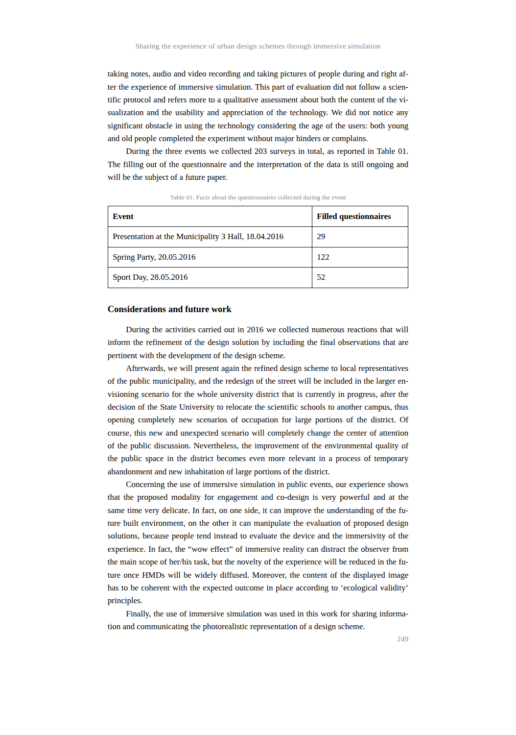Sharing the experience of urban design schemes through immersive simulation
taking notes, audio and video recording and taking pictures of people during and right after the experience of immersive simulation. This part of evaluation did not follow a scientific protocol and refers more to a qualitative assessment about both the content of the visualization and the usability and appreciation of the technology. We did not notice any significant obstacle in using the technology considering the age of the users: both young and old people completed the experiment without major hinders or complains.
During the three events we collected 203 surveys in total, as reported in Table 01. The filling out of the questionnaire and the interpretation of the data is still ongoing and will be the subject of a future paper.
Table 01. Facts about the questionnaires collected during the event
| Event | Filled questionnaires |
| --- | --- |
| Presentation at the Municipality 3 Hall, 18.04.2016 | 29 |
| Spring Party, 20.05.2016 | 122 |
| Sport Day, 28.05.2016 | 52 |
Considerations and future work
During the activities carried out in 2016 we collected numerous reactions that will inform the refinement of the design solution by including the final observations that are pertinent with the development of the design scheme.
Afterwards, we will present again the refined design scheme to local representatives of the public municipality, and the redesign of the street will be included in the larger envisioning scenario for the whole university district that is currently in progress, after the decision of the State University to relocate the scientific schools to another campus, thus opening completely new scenarios of occupation for large portions of the district. Of course, this new and unexpected scenario will completely change the center of attention of the public discussion. Nevertheless, the improvement of the environmental quality of the public space in the district becomes even more relevant in a process of temporary abandonment and new inhabitation of large portions of the district.
Concerning the use of immersive simulation in public events, our experience shows that the proposed modality for engagement and co-design is very powerful and at the same time very delicate. In fact, on one side, it can improve the understanding of the future built environment, on the other it can manipulate the evaluation of proposed design solutions, because people tend instead to evaluate the device and the immersivity of the experience. In fact, the “wow effect” of immersive reality can distract the observer from the main scope of her/his task, but the novelty of the experience will be reduced in the future once HMDs will be widely diffused. Moreover, the content of the displayed image has to be coherent with the expected outcome in place according to ‘ecological validity’ principles.
Finally, the use of immersive simulation was used in this work for sharing information and communicating the photorealistic representation of a design scheme.
249